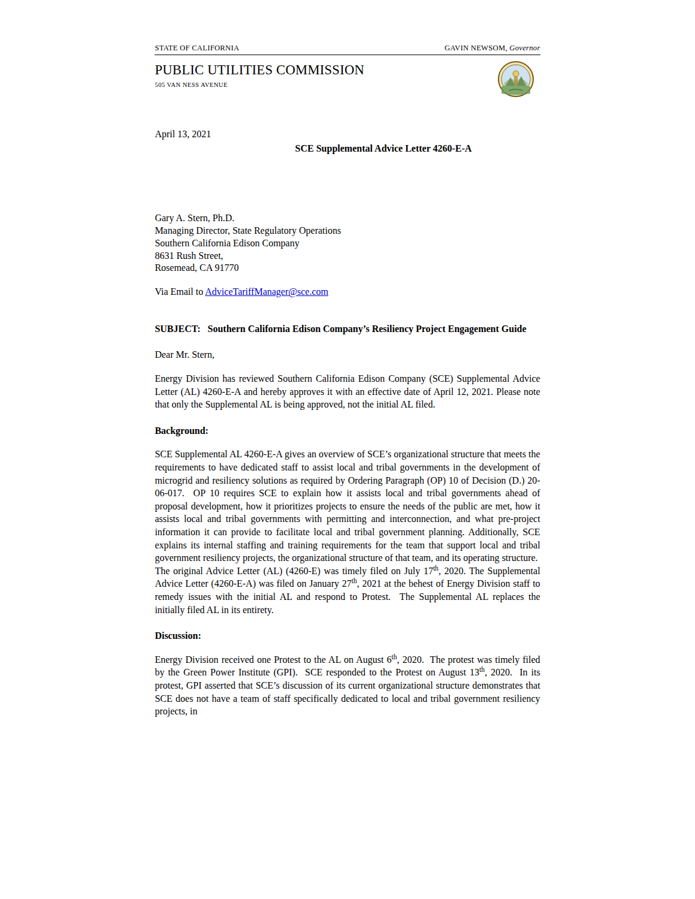STATE OF CALIFORNIA
GAVIN NEWSOM, Governor
PUBLIC UTILITIES COMMISSION
505 VAN NESS AVENUE
April 13, 2021
SCE Supplemental Advice Letter 4260-E-A
Gary A. Stern, Ph.D.
Managing Director, State Regulatory Operations
Southern California Edison Company
8631 Rush Street,
Rosemead, CA 91770
Via Email to AdviceTariffManager@sce.com
SUBJECT: Southern California Edison Company’s Resiliency Project Engagement Guide
Dear Mr. Stern,
Energy Division has reviewed Southern California Edison Company (SCE) Supplemental Advice Letter (AL) 4260-E-A and hereby approves it with an effective date of April 12, 2021. Please note that only the Supplemental AL is being approved, not the initial AL filed.
Background:
SCE Supplemental AL 4260-E-A gives an overview of SCE’s organizational structure that meets the requirements to have dedicated staff to assist local and tribal governments in the development of microgrid and resiliency solutions as required by Ordering Paragraph (OP) 10 of Decision (D.) 20-06-017. OP 10 requires SCE to explain how it assists local and tribal governments ahead of proposal development, how it prioritizes projects to ensure the needs of the public are met, how it assists local and tribal governments with permitting and interconnection, and what pre-project information it can provide to facilitate local and tribal government planning. Additionally, SCE explains its internal staffing and training requirements for the team that support local and tribal government resiliency projects, the organizational structure of that team, and its operating structure. The original Advice Letter (AL) (4260-E) was timely filed on July 17th, 2020. The Supplemental Advice Letter (4260-E-A) was filed on January 27th, 2021 at the behest of Energy Division staff to remedy issues with the initial AL and respond to Protest. The Supplemental AL replaces the initially filed AL in its entirety.
Discussion:
Energy Division received one Protest to the AL on August 6th, 2020. The protest was timely filed by the Green Power Institute (GPI). SCE responded to the Protest on August 13th, 2020. In its protest, GPI asserted that SCE’s discussion of its current organizational structure demonstrates that SCE does not have a team of staff specifically dedicated to local and tribal government resiliency projects, in